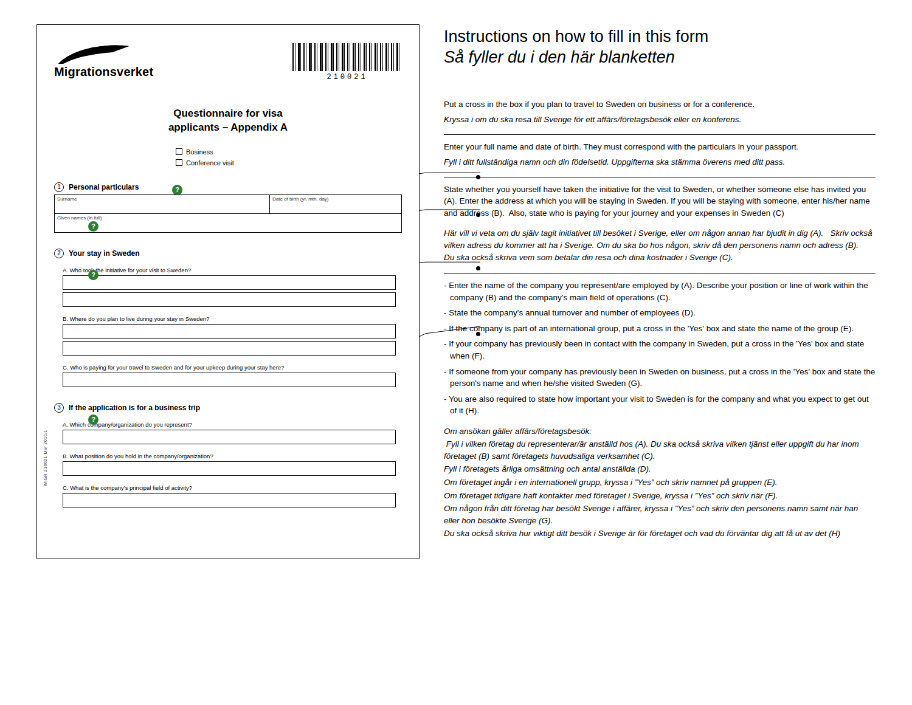Migrationsverket
210021
Questionnaire for visa
applicants – Appendix A
Business
Conference visit
1 Personal particulars
| Surname | Date of birth (yr, mth, day) |
| Given names (in full) |
2 Your stay in Sweden
A. Who took the initiative for your visit to Sweden?
B. Where do you plan to live during your stay in Sweden?
C. Who is paying for your travel to Sweden and for your upkeep during your stay here?
3 If the application is for a business trip
A. Which company/organization do you represent?
B. What position do you hold in the company/organization?
C. What is the company's principal field of activity?
MIGR 210021 Mar 2010/1
Instructions on how to fill in this form
Så fyller du i den här blanketten
Put a cross in the box if you plan to travel to Sweden on business or for a conference.
Kryssa i om du ska resa till Sverige för ett affärs/företagsbesök eller en konferens.
Enter your full name and date of birth. They must correspond with the particulars in your passport.
Fyll i ditt fullständiga namn och din födelsetid. Uppgifterna ska stämma överens med ditt pass.
State whether you yourself have taken the initiative for the visit to Sweden, or whether someone else has invited you (A). Enter the address at which you will be staying in Sweden. If you will be staying with someone, enter his/her name and address (B). Also, state who is paying for your journey and your expenses in Sweden (C)
Här vill vi veta om du själv tagit initiativet till besöket i Sverige, eller om någon annan har bjudit in dig (A). Skriv också vilken adress du kommer att ha i Sverige. Om du ska bo hos någon, skriv då den personens namn och adress (B). Du ska också skriva vem som betalar din resa och dina kostnader i Sverige (C).
- Enter the name of the company you represent/are employed by (A). Describe your position or line of work within the company (B) and the company's main field of operations (C).
- State the company's annual turnover and number of employees (D).
- If the company is part of an international group, put a cross in the 'Yes' box and state the name of the group (E).
- If your company has previously been in contact with the company in Sweden, put a cross in the 'Yes' box and state when (F).
- If someone from your company has previously been in Sweden on business, put a cross in the 'Yes' box and state the person's name and when he/she visited Sweden (G).
- You are also required to state how important your visit to Sweden is for the company and what you expect to get out of it (H).
Om ansökan gäller affärs/företagsbesök:
Fyll i vilken företag du representerar/är anställd hos (A). Du ska också skriva vilken tjänst eller uppgift du har inom företaget (B) samt företagets huvudsaliga verksamhet (C).
Fyll i företagets årliga omsättning och antal anställda (D).
Om företaget ingår i en internationell grupp, kryssa i ”Yes” och skriv namnet på gruppen (E).
Om företaget tidigare haft kontakter med företaget i Sverige, kryssa i ”Yes” och skriv när (F).
Om någon från ditt företag har besökt Sverige i affärer, kryssa i ”Yes” och skriv den personens namn samt när han eller hon besökte Sverige (G).
Du ska också skriva hur viktigt ditt besök i Sverige är för företaget och vad du förväntar dig att få ut av det (H)
? ? ? ?